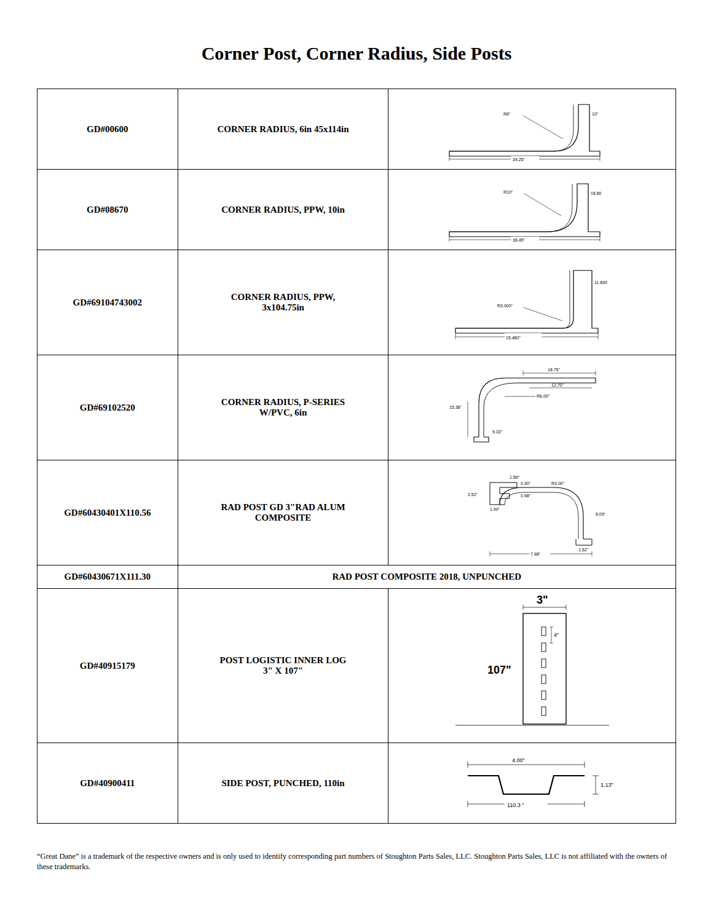Corner Post, Corner Radius, Side Posts
| GD#00600 | CORNER RADIUS, 6in 45x114in | R6" 10" 34.25" |
| GD#08670 | CORNER RADIUS, PPW, 10in | R10" 16.80 36.45" |
| GD#69104743002 | CORNER RADIUS, PPW, 3x104.75in | R3.000" 11.830 15.480" |
| GD#69102520 | CORNER RADIUS, P-SERIES W/PVC, 6in | 18.75" 12.70" R6.00" 15.38" 9.33" |
| GD#60430401X110.56 | RAD POST GD 3"RAD ALUM COMPOSITE | 1.56" 2.52" 0.30" 0.98" R3.00" 6.09" 1.90" 1.52" 7.98" |
| GD#60430671X111.30 | RAD POST COMPOSITE 2018, UNPUNCHED |
| GD#40915179 | POST LOGISTIC INNER LOG 3" X 107" | 3" 107" 4" |
| GD#40900411 | SIDE POST, PUNCHED, 110in | 4.00" 1.13" 110.3 " |
“Great Dane” is a trademark of the respective owners and is only used to identify corresponding part numbers of Stoughton Parts Sales, LLC. Stoughton Parts Sales, LLC is not affiliated with the owners of these trademarks.